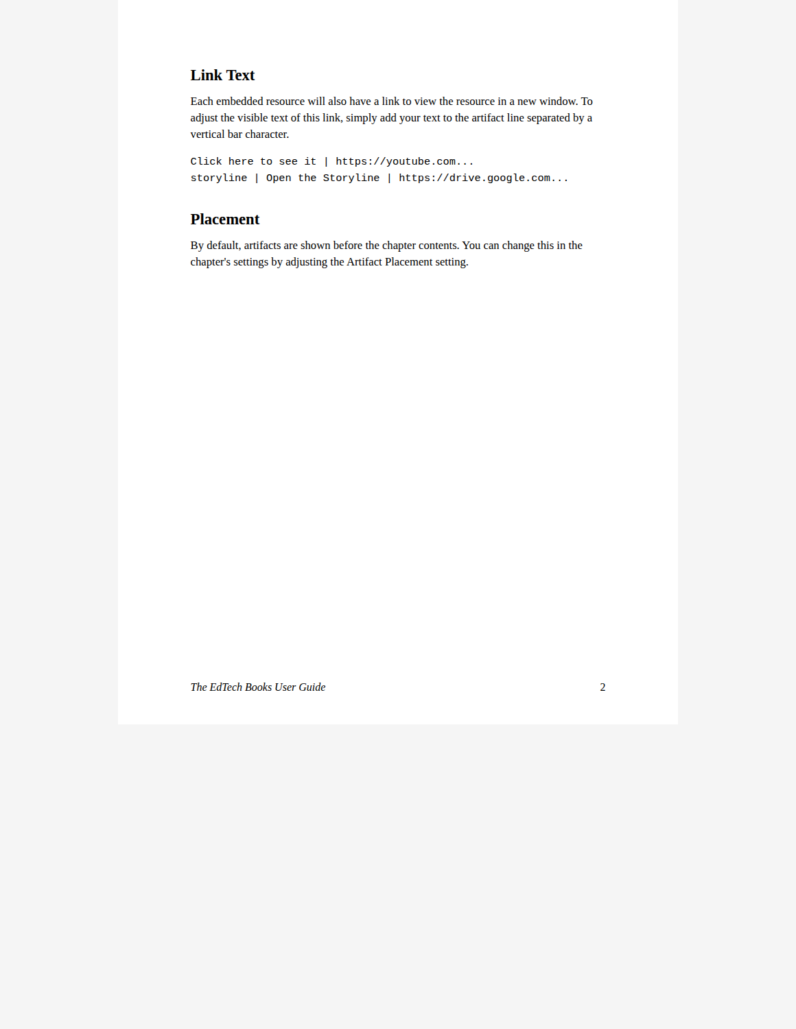Link Text
Each embedded resource will also have a link to view the resource in a new window. To adjust the visible text of this link, simply add your text to the artifact line separated by a vertical bar character.
Click here to see it | https://youtube.com...
storyline | Open the Storyline | https://drive.google.com...
Placement
By default, artifacts are shown before the chapter contents. You can change this in the chapter's settings by adjusting the Artifact Placement setting.
The EdTech Books User Guide 2